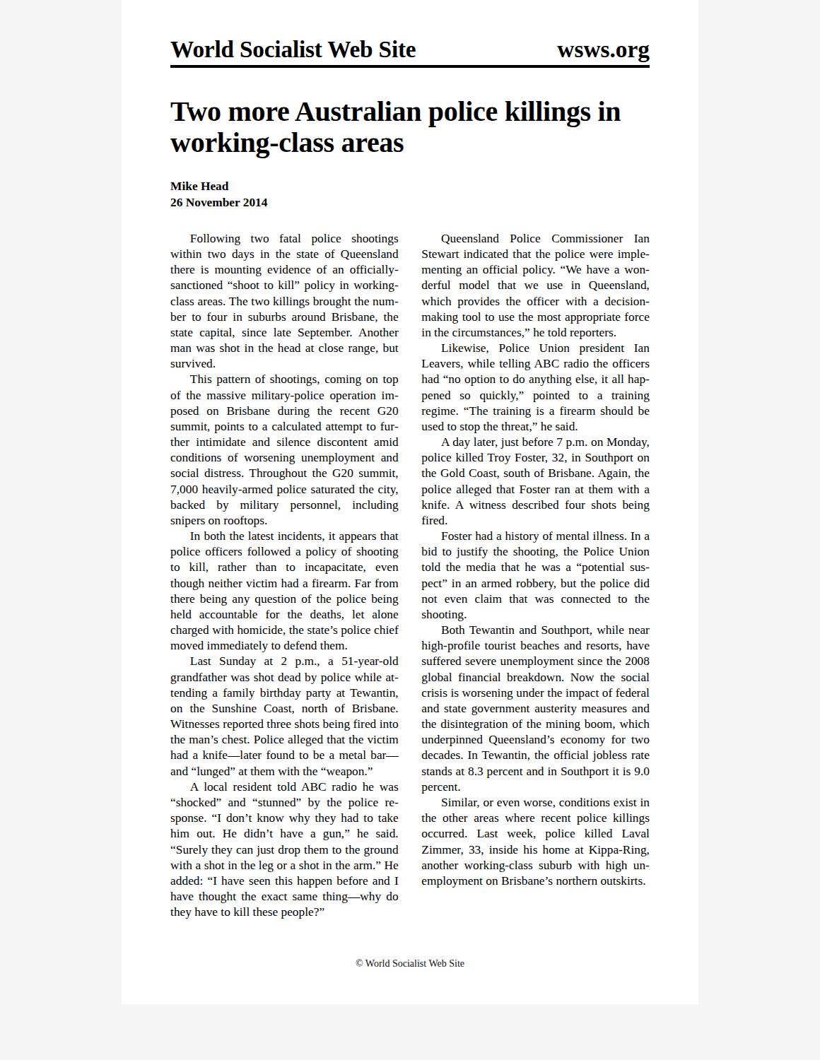World Socialist Web Site
wsws.org
Two more Australian police killings in working-class areas
Mike Head 26 November 2014
Following two fatal police shootings within two days in the state of Queensland there is mounting evidence of an officially-sanctioned “shoot to kill” policy in working-class areas. The two killings brought the number to four in suburbs around Brisbane, the state capital, since late September. Another man was shot in the head at close range, but survived.
This pattern of shootings, coming on top of the massive military-police operation imposed on Brisbane during the recent G20 summit, points to a calculated attempt to further intimidate and silence discontent amid conditions of worsening unemployment and social distress. Throughout the G20 summit, 7,000 heavily-armed police saturated the city, backed by military personnel, including snipers on rooftops.
In both the latest incidents, it appears that police officers followed a policy of shooting to kill, rather than to incapacitate, even though neither victim had a firearm. Far from there being any question of the police being held accountable for the deaths, let alone charged with homicide, the state’s police chief moved immediately to defend them.
Last Sunday at 2 p.m., a 51-year-old grandfather was shot dead by police while attending a family birthday party at Tewantin, on the Sunshine Coast, north of Brisbane. Witnesses reported three shots being fired into the man’s chest. Police alleged that the victim had a knife—later found to be a metal bar—and “lunged” at them with the “weapon.”
A local resident told ABC radio he was “shocked” and “stunned” by the police response. “I don’t know why they had to take him out. He didn’t have a gun,” he said. “Surely they can just drop them to the ground with a shot in the leg or a shot in the arm.” He added: “I have seen this happen before and I have thought the exact same thing—why do they have to kill these people?”
Queensland Police Commissioner Ian Stewart indicated that the police were implementing an official policy. “We have a wonderful model that we use in Queensland, which provides the officer with a decision-making tool to use the most appropriate force in the circumstances,” he told reporters.
Likewise, Police Union president Ian Leavers, while telling ABC radio the officers had “no option to do anything else, it all happened so quickly,” pointed to a training regime. “The training is a firearm should be used to stop the threat,” he said.
A day later, just before 7 p.m. on Monday, police killed Troy Foster, 32, in Southport on the Gold Coast, south of Brisbane. Again, the police alleged that Foster ran at them with a knife. A witness described four shots being fired.
Foster had a history of mental illness. In a bid to justify the shooting, the Police Union told the media that he was a “potential suspect” in an armed robbery, but the police did not even claim that was connected to the shooting.
Both Tewantin and Southport, while near high-profile tourist beaches and resorts, have suffered severe unemployment since the 2008 global financial breakdown. Now the social crisis is worsening under the impact of federal and state government austerity measures and the disintegration of the mining boom, which underpinned Queensland’s economy for two decades. In Tewantin, the official jobless rate stands at 8.3 percent and in Southport it is 9.0 percent.
Similar, or even worse, conditions exist in the other areas where recent police killings occurred. Last week, police killed Laval Zimmer, 33, inside his home at Kippa-Ring, another working-class suburb with high unemployment on Brisbane’s northern outskirts.
© World Socialist Web Site